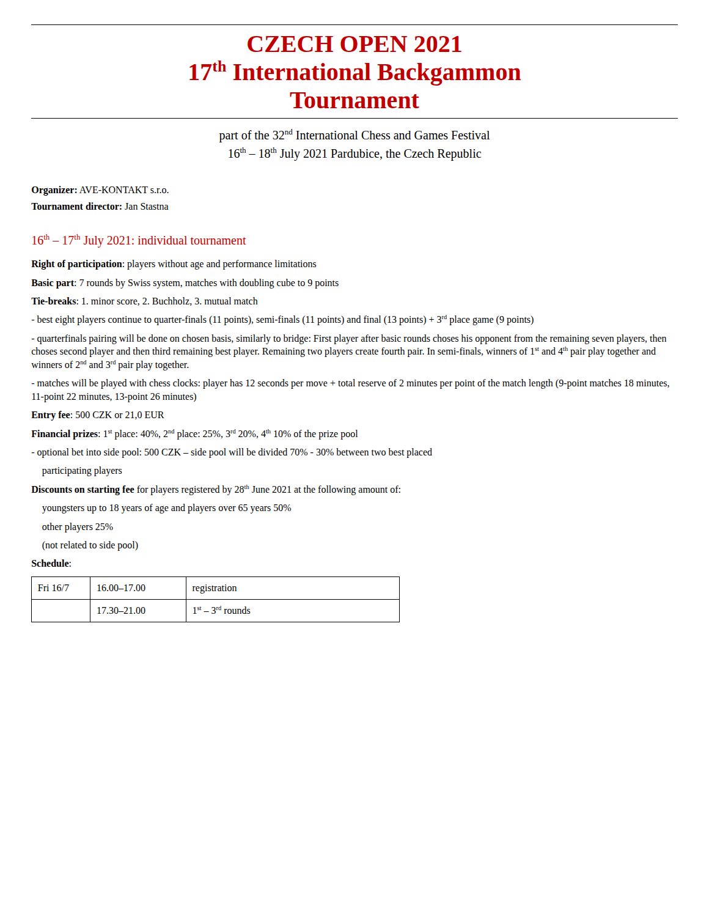CZECH OPEN 2021
17th International Backgammon
Tournament
part of the 32nd International Chess and Games Festival
16th – 18th July 2021 Pardubice, the Czech Republic
Organizer: AVE-KONTAKT s.r.o.
Tournament director: Jan Stastna
16th – 17th July 2021: individual tournament
Right of participation: players without age and performance limitations
Basic part: 7 rounds by Swiss system, matches with doubling cube to 9 points
Tie-breaks: 1. minor score, 2. Buchholz, 3. mutual match
- best eight players continue to quarter-finals (11 points), semi-finals (11 points) and final (13 points) + 3rd place game (9 points)
- quarterfinals pairing will be done on chosen basis, similarly to bridge: First player after basic rounds choses his opponent from the remaining seven players, then choses second player and then third remaining best player. Remaining two players create fourth pair. In semi-finals, winners of 1st and 4th pair play together and winners of 2nd and 3rd pair play together.
- matches will be played with chess clocks: player has 12 seconds per move + total reserve of 2 minutes per point of the match length (9-point matches 18 minutes, 11-point 22 minutes, 13-point 26 minutes)
Entry fee: 500 CZK or 21,0 EUR
Financial prizes: 1st place: 40%, 2nd place: 25%, 3rd 20%, 4th 10% of the prize pool
- optional bet into side pool: 500 CZK – side pool will be divided 70% - 30% between two best placed
participating players
Discounts on starting fee for players registered by 28th June 2021 at the following amount of:
youngsters up to 18 years of age and players over 65 years 50%
other players 25%
(not related to side pool)
Schedule:
| Fri 16/7 | 16.00–17.00 | registration |
| | 17.30–21.00 | 1 st – 3 rd rounds |